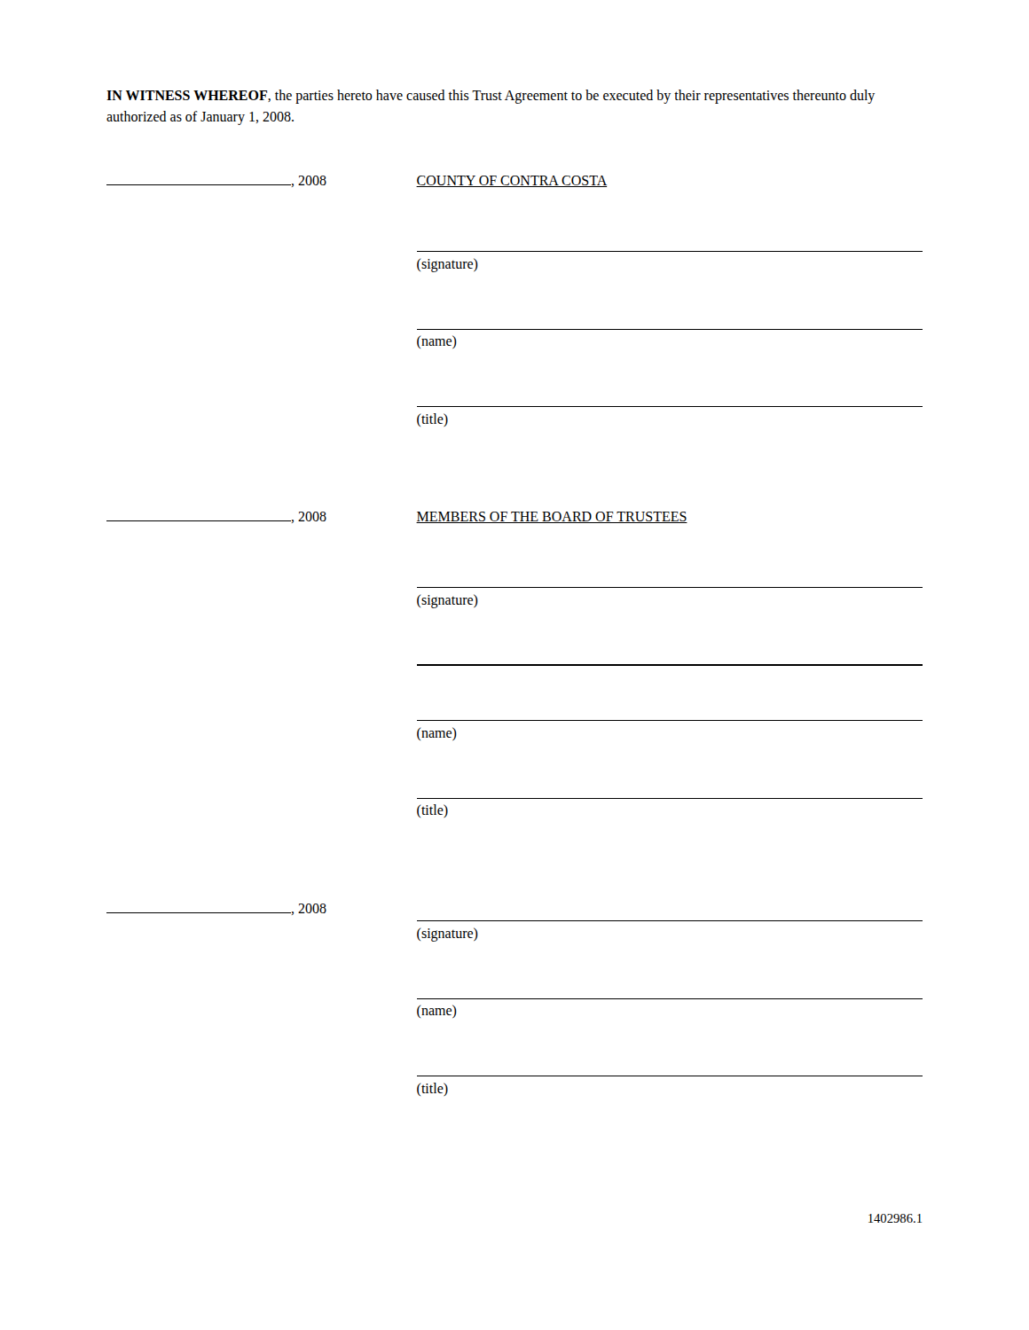IN WITNESS WHEREOF, the parties hereto have caused this Trust Agreement to be executed by their representatives thereunto duly authorized as of January 1, 2008.
| , 2008 | COUNTY OF CONTRA COSTA (signature) (name) (title) |
| , 2008 | MEMBERS OF THE BOARD OF TRUSTEES (signature) (name) (title) |
| , 2008 | (signature) (name) (title) |
1402986.1